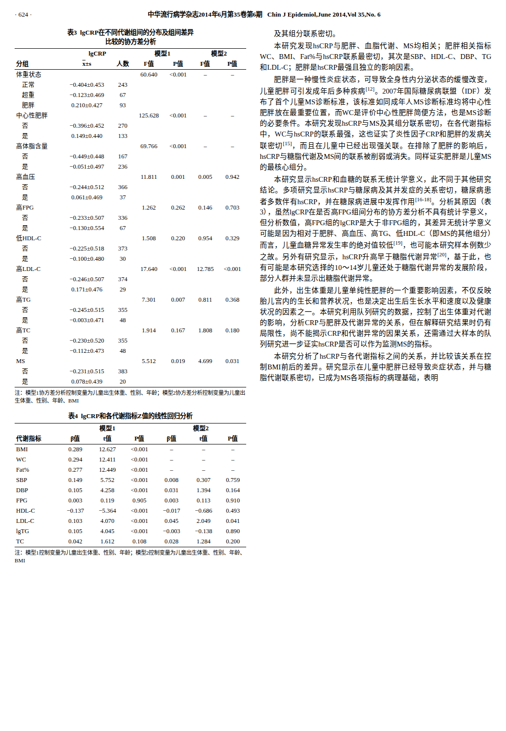· 624 · 中华流行病学杂志2014年6月第35卷第6期 Chin J Epidemiol,June 2014,Vol 35,No. 6
表3 lgCRP在不同代谢组间的分布及组间差异 比较的协方差分析
| 分组 | lgCRP | 模型1 | 模型2 |
| --- | --- | --- | --- |
| x ±s | 人数 | F值 | P值 | F值 | P值 |
| 体重状态 | | | 60.640 | <0.001 | – | – |
| 正常 | −0.404±0.453 | 243 | | | | |
| 超重 | −0.123±0.469 | 67 | | | | |
| 肥胖 | 0.210±0.427 | 93 | | | | |
| 中心性肥胖 | | | 125.628 | <0.001 | – | – |
| 否 | −0.396±0.452 | 270 | | | | |
| 是 | 0.149±0.440 | 133 | | | | |
| 高体脂含量 | | | 69.766 | <0.001 | – | – |
| 否 | −0.449±0.448 | 167 | | | | |
| 是 | −0.051±0.497 | 236 | | | | |
| 高血压 | | | 11.811 | 0.001 | 0.005 | 0.942 |
| 否 | −0.244±0.512 | 366 | | | | |
| 是 | 0.061±0.469 | 37 | | | | |
| 高FPG | | | 1.262 | 0.262 | 0.146 | 0.703 |
| 否 | −0.233±0.507 | 336 | | | | |
| 是 | −0.130±0.554 | 67 | | | | |
| 低HDL-C | | | 1.508 | 0.220 | 0.954 | 0.329 |
| 否 | −0.225±0.518 | 373 | | | | |
| 是 | −0.100±0.480 | 30 | | | | |
| 高LDL-C | | | 17.640 | <0.001 | 12.785 | <0.001 |
| 否 | −0.246±0.507 | 374 | | | | |
| 是 | 0.171±0.476 | 29 | | | | |
| 高TG | | | 7.301 | 0.007 | 0.811 | 0.368 |
| 否 | −0.245±0.515 | 355 | | | | |
| 是 | −0.003±0.471 | 48 | | | | |
| 高TC | | | 1.914 | 0.167 | 1.808 | 0.180 |
| 否 | −0.230±0.520 | 355 | | | | |
| 是 | −0.112±0.473 | 48 | | | | |
| MS | | | 5.512 | 0.019 | 4.699 | 0.031 |
| 否 | −0.231±0.515 | 383 | | | | |
| 是 | 0.078±0.439 | 20 | | | | |
注：模型1协方差分析控制变量为儿童出生体重、性别、年龄；模型2协方差分析控制变量为儿童出生体重、性别、年龄、BMI
表4 lgCRP和各代谢指标Z值的线性回归分析
| 代谢指标 | 模型1 | 模型2 |
| --- | --- | --- |
| β值 | t值 | P值 | β值 | t值 | P值 |
| BMI | 0.289 | 12.627 | <0.001 | – | – | – |
| WC | 0.294 | 12.411 | <0.001 | – | – | – |
| Fat% | 0.277 | 12.449 | <0.001 | – | – | – |
| SBP | 0.149 | 5.752 | <0.001 | 0.008 | 0.307 | 0.759 |
| DBP | 0.105 | 4.258 | <0.001 | 0.031 | 1.394 | 0.164 |
| FPG | 0.003 | 0.119 | 0.905 | 0.003 | 0.113 | 0.910 |
| HDL-C | −0.137 | −5.364 | <0.001 | −0.017 | −0.686 | 0.493 |
| LDL-C | 0.103 | 4.070 | <0.001 | 0.045 | 2.049 | 0.041 |
| lgTG | 0.105 | 4.045 | <0.001 | −0.003 | −0.138 | 0.890 |
| TC | 0.042 | 1.612 | 0.108 | 0.028 | 1.284 | 0.200 |
注：模型1控制变量为儿童出生体重、性别、年龄；模型2控制变量为儿童出生体重、性别、年龄、BMI
及其组分联系密切。
本研究发现hsCRP与肥胖、血脂代谢、MS均相关；肥胖相关指标WC、BMI、Fat%与hsCRP联系最密切，其次是SBP、HDL-C、DBP、TG和LDL-C；肥胖是hsCRP最强且独立的影响因素。
肥胖是一种慢性炎症状态，可导致全身性内分泌状态的缓慢改变，儿童肥胖可引发成年后多种疾病[12]。2007年国际糖尿病联盟（IDF）发布了首个儿童MS诊断标准，该标准如同成年人MS诊断标准均将中心性肥胖放在最重要位置，而WC是评价中心性肥胖简便方法，也是MS诊断的必要条件。本研究发现hsCRP与MS及其组分联系密切，在各代谢指标中，WC与hsCRP的联系最强，这也证实了炎性因子CRP和肥胖的发病关联密切[15]，而且在儿童中已经出现强关联。在排除了肥胖的影响后，hsCRP与糖脂代谢及MS间的联系被削弱或消失。同样证实肥胖是儿童MS的最核心组分。
本研究显示hsCRP和血糖的联系无统计学意义，此不同于其他研究结论。多项研究显示hsCRP与糖尿病及其并发症的关系密切，糖尿病患者多数伴有hsCRP，并在糖尿病进展中发挥作用[16-18]。分析其原因（表3），虽然lgCRP在是否高FPG组间分布的协方差分析不具有统计学意义，但分析数值，高FPG组的lgCRP是大于非FPG组的，其差异无统计学意义可能是因为相对于肥胖、高血压、高TG、低HDL-C（即MS的其他组分）而言，儿童血糖异常发生率的绝对值较低[19]，也可能本研究样本例数少之故。另外有研究显示，hsCRP升高早于糖脂代谢异常[20]，基于此，也有可能是本研究选择的10～14岁儿童还处于糖脂代谢异常的发展阶段，部分人群并未显示出糖脂代谢异常。
此外，出生体重是儿童单纯性肥胖的一个重要影响因素，不仅反映胎儿宫内的生长和营养状况，也是决定出生后生长水平和速度以及健康状况的因素之一。本研究利用队列研究的数据，控制了出生体重对代谢的影响，分析CRP与肥胖及代谢异常的关系，但在解释研究结果时仍有局限性，尚不能揭示CRP和代谢异常的因果关系，还需通过大样本的队列研究进一步证实hsCRP是否可以作为监测MS的指标。
本研究分析了hsCRP与各代谢指标之间的关系，并比较该关系在控制BMI前后的差异。研究显示在儿童中肥胖已经导致炎症状态，并与糖脂代谢联系密切，已成为MS各项指标的病理基础，表明